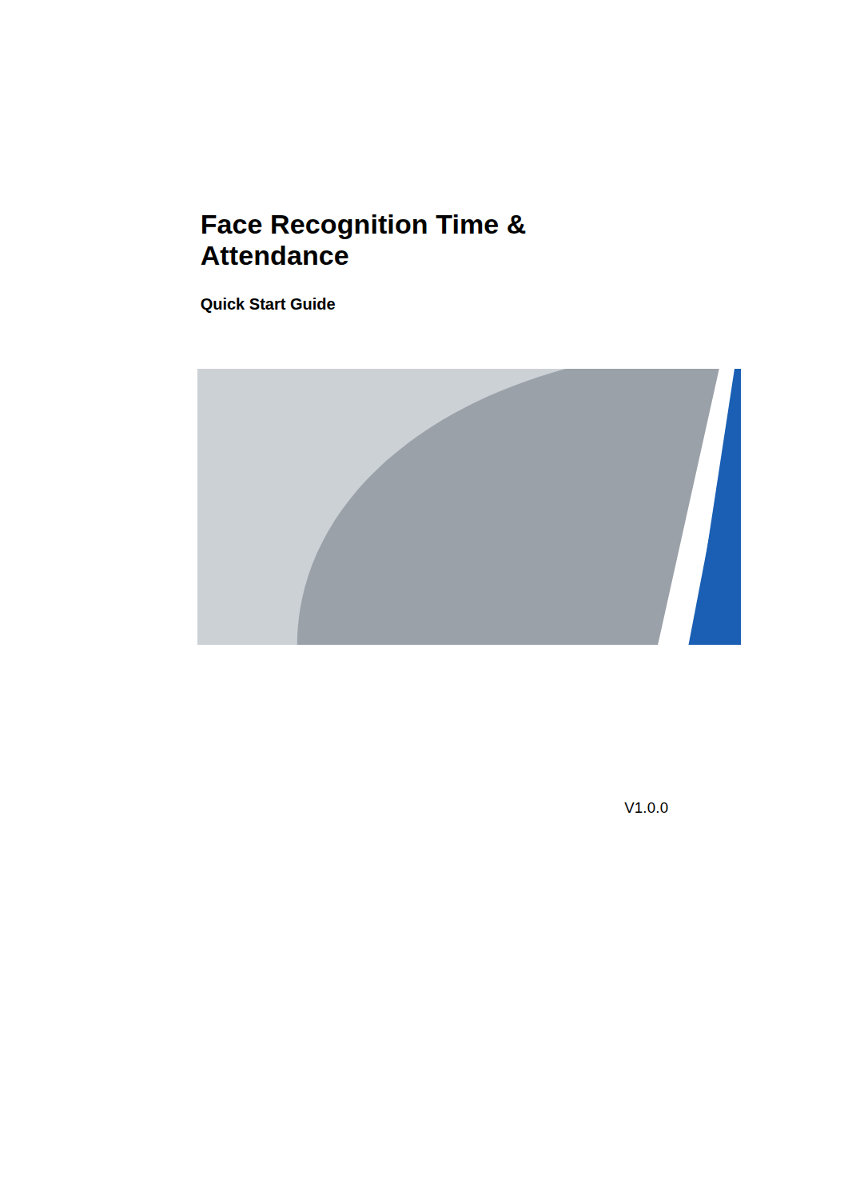Face Recognition Time & Attendance
Quick Start Guide
V1.0.0